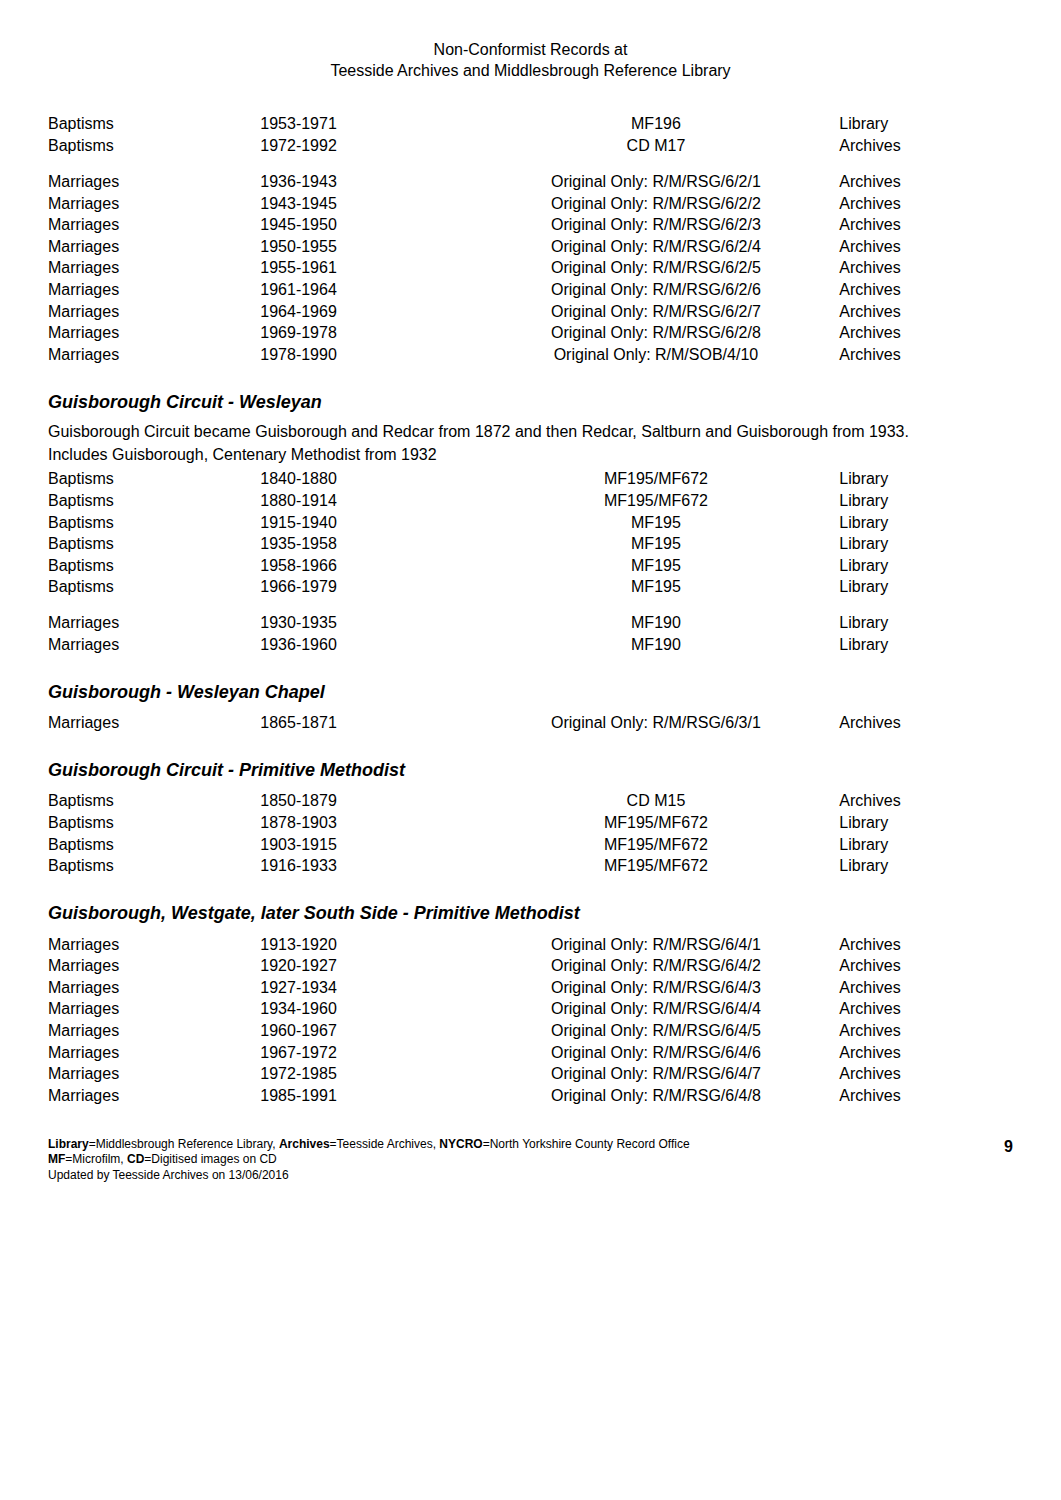Non-Conformist Records at
Teesside Archives and Middlesbrough Reference Library
| Baptisms | 1953-1971 | MF196 | Library |
| Baptisms | 1972-1992 | CD M17 | Archives |
| Marriages | 1936-1943 | Original Only: R/M/RSG/6/2/1 | Archives |
| Marriages | 1943-1945 | Original Only: R/M/RSG/6/2/2 | Archives |
| Marriages | 1945-1950 | Original Only: R/M/RSG/6/2/3 | Archives |
| Marriages | 1950-1955 | Original Only: R/M/RSG/6/2/4 | Archives |
| Marriages | 1955-1961 | Original Only: R/M/RSG/6/2/5 | Archives |
| Marriages | 1961-1964 | Original Only: R/M/RSG/6/2/6 | Archives |
| Marriages | 1964-1969 | Original Only: R/M/RSG/6/2/7 | Archives |
| Marriages | 1969-1978 | Original Only: R/M/RSG/6/2/8 | Archives |
| Marriages | 1978-1990 | Original Only: R/M/SOB/4/10 | Archives |
Guisborough Circuit - Wesleyan
Guisborough Circuit became Guisborough and Redcar from 1872 and then Redcar, Saltburn and Guisborough from 1933.
Includes Guisborough, Centenary Methodist from 1932
| Baptisms | 1840-1880 | MF195/MF672 | Library |
| Baptisms | 1880-1914 | MF195/MF672 | Library |
| Baptisms | 1915-1940 | MF195 | Library |
| Baptisms | 1935-1958 | MF195 | Library |
| Baptisms | 1958-1966 | MF195 | Library |
| Baptisms | 1966-1979 | MF195 | Library |
| Marriages | 1930-1935 | MF190 | Library |
| Marriages | 1936-1960 | MF190 | Library |
Guisborough - Wesleyan Chapel
| Marriages | 1865-1871 | Original Only: R/M/RSG/6/3/1 | Archives |
Guisborough Circuit - Primitive Methodist
| Baptisms | 1850-1879 | CD M15 | Archives |
| Baptisms | 1878-1903 | MF195/MF672 | Library |
| Baptisms | 1903-1915 | MF195/MF672 | Library |
| Baptisms | 1916-1933 | MF195/MF672 | Library |
Guisborough, Westgate, later South Side - Primitive Methodist
| Marriages | 1913-1920 | Original Only: R/M/RSG/6/4/1 | Archives |
| Marriages | 1920-1927 | Original Only: R/M/RSG/6/4/2 | Archives |
| Marriages | 1927-1934 | Original Only: R/M/RSG/6/4/3 | Archives |
| Marriages | 1934-1960 | Original Only: R/M/RSG/6/4/4 | Archives |
| Marriages | 1960-1967 | Original Only: R/M/RSG/6/4/5 | Archives |
| Marriages | 1967-1972 | Original Only: R/M/RSG/6/4/6 | Archives |
| Marriages | 1972-1985 | Original Only: R/M/RSG/6/4/7 | Archives |
| Marriages | 1985-1991 | Original Only: R/M/RSG/6/4/8 | Archives |
9
Library=Middlesbrough Reference Library, Archives=Teesside Archives, NYCRO=North Yorkshire County Record Office
MF=Microfilm, CD=Digitised images on CD
Updated by Teesside Archives on 13/06/2016